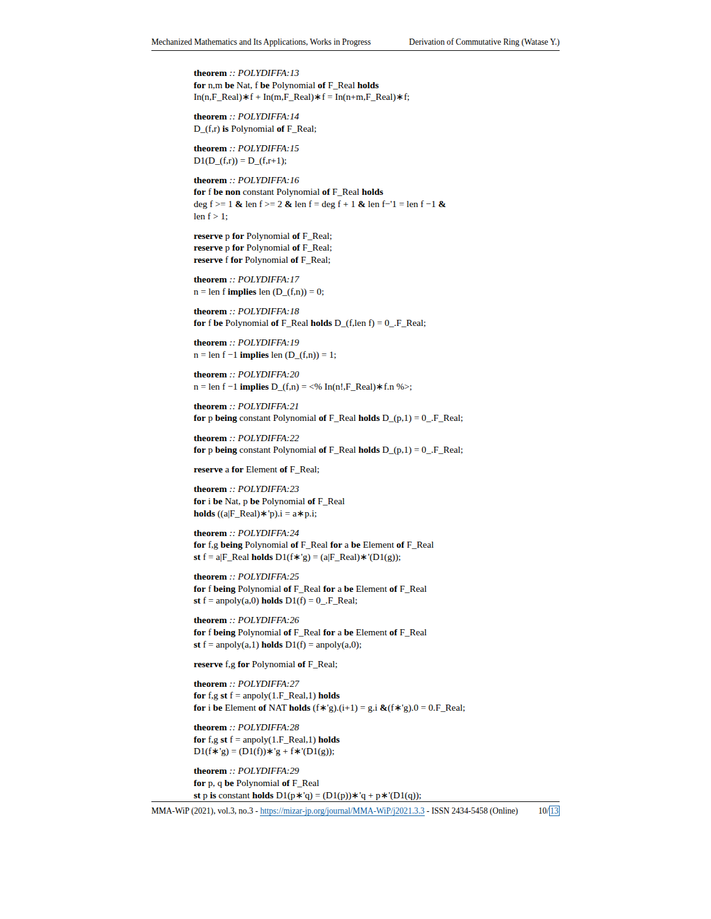Mechanized Mathematics and Its Applications, Works in Progress
Derivation of Commutative Ring (Watase Y.)
theorem :: POLYDIFFA:13
for n,m be Nat, f be Polynomial of F_Real holds
In(n,F_Real)∗f + In(m,F_Real)∗f = In(n+m,F_Real)∗f;
theorem :: POLYDIFFA:14
D_(f,r) is Polynomial of F_Real;
theorem :: POLYDIFFA:15
D1(D_(f,r)) = D_(f,r+1);
theorem :: POLYDIFFA:16
for f be non constant Polynomial of F_Real holds
deg f >= 1 & len f >= 2 & len f = deg f + 1 & len f−'1 = len f −1 &
len f > 1;
reserve p for Polynomial of F_Real;
reserve p for Polynomial of F_Real;
reserve f for Polynomial of F_Real;
theorem :: POLYDIFFA:17
n = len f implies len (D_(f,n)) = 0;
theorem :: POLYDIFFA:18
for f be Polynomial of F_Real holds D_(f,len f) = 0_.F_Real;
theorem :: POLYDIFFA:19
n = len f −1 implies len (D_(f,n)) = 1;
theorem :: POLYDIFFA:20
n = len f −1 implies D_(f,n) = <% In(n!,F_Real)∗f.n %>;
theorem :: POLYDIFFA:21
for p being constant Polynomial of F_Real holds D_(p,1) = 0_.F_Real;
theorem :: POLYDIFFA:22
for p being constant Polynomial of F_Real holds D_(p,1) = 0_.F_Real;
reserve a for Element of F_Real;
theorem :: POLYDIFFA:23
for i be Nat, p be Polynomial of F_Real
holds ((a|F_Real)∗'p).i = a∗p.i;
theorem :: POLYDIFFA:24
for f,g being Polynomial of F_Real for a be Element of F_Real
st f = a|F_Real holds D1(f∗'g) = (a|F_Real)∗'(D1(g));
theorem :: POLYDIFFA:25
for f being Polynomial of F_Real for a be Element of F_Real
st f = anpoly(a,0) holds D1(f) = 0_.F_Real;
theorem :: POLYDIFFA:26
for f being Polynomial of F_Real for a be Element of F_Real
st f = anpoly(a,1) holds D1(f) = anpoly(a,0);
reserve f,g for Polynomial of F_Real;
theorem :: POLYDIFFA:27
for f,g st f = anpoly(1.F_Real,1) holds
for i be Element of NAT holds (f∗'g).(i+1) = g.i &(f∗'g).0 = 0.F_Real;
theorem :: POLYDIFFA:28
for f,g st f = anpoly(1.F_Real,1) holds
D1(f∗'g) = (D1(f))∗'g + f∗'(D1(g));
theorem :: POLYDIFFA:29
for p, q be Polynomial of F_Real
st p is constant holds D1(p∗'q) = (D1(p))∗'q + p∗'(D1(q));
MMA-WiP (2021), vol.3, no.3 - https://mizar-jp.org/journal/MMA-WiP/j2021.3.3 - ISSN 2434-5458 (Online)
10/13